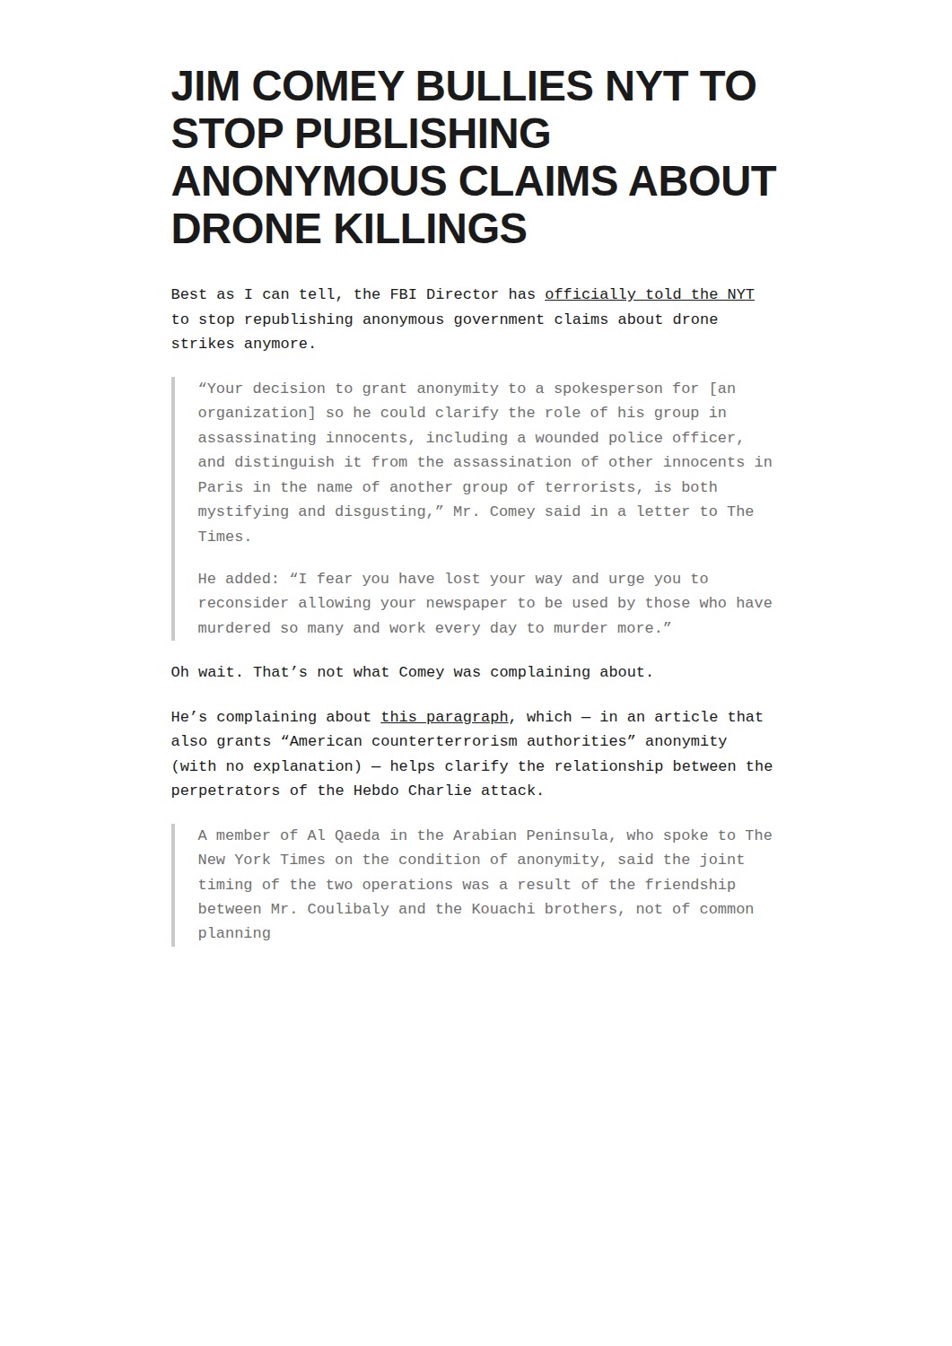Jim Comey Bullies NYT to Stop Publishing Anonymous Claims About Drone Killings
Best as I can tell, the FBI Director has officially told the NYT to stop republishing anonymous government claims about drone strikes anymore.
“Your decision to grant anonymity to a spokesperson for [an organization] so he could clarify the role of his group in assassinating innocents, including a wounded police officer, and distinguish it from the assassination of other innocents in Paris in the name of another group of terrorists, is both mystifying and disgusting,” Mr. Comey said in a letter to The Times.
He added: “I fear you have lost your way and urge you to reconsider allowing your newspaper to be used by those who have murdered so many and work every day to murder more.”
Oh wait. That’s not what Comey was complaining about.
He’s complaining about this paragraph, which — in an article that also grants “American counterterrorism authorities” anonymity (with no explanation) — helps clarify the relationship between the perpetrators of the Hebdo Charlie attack.
A member of Al Qaeda in the Arabian Peninsula, who spoke to The New York Times on the condition of anonymity, said the joint timing of the two operations was a result of the friendship between Mr. Coulibaly and the Kouachi brothers, not of common planning